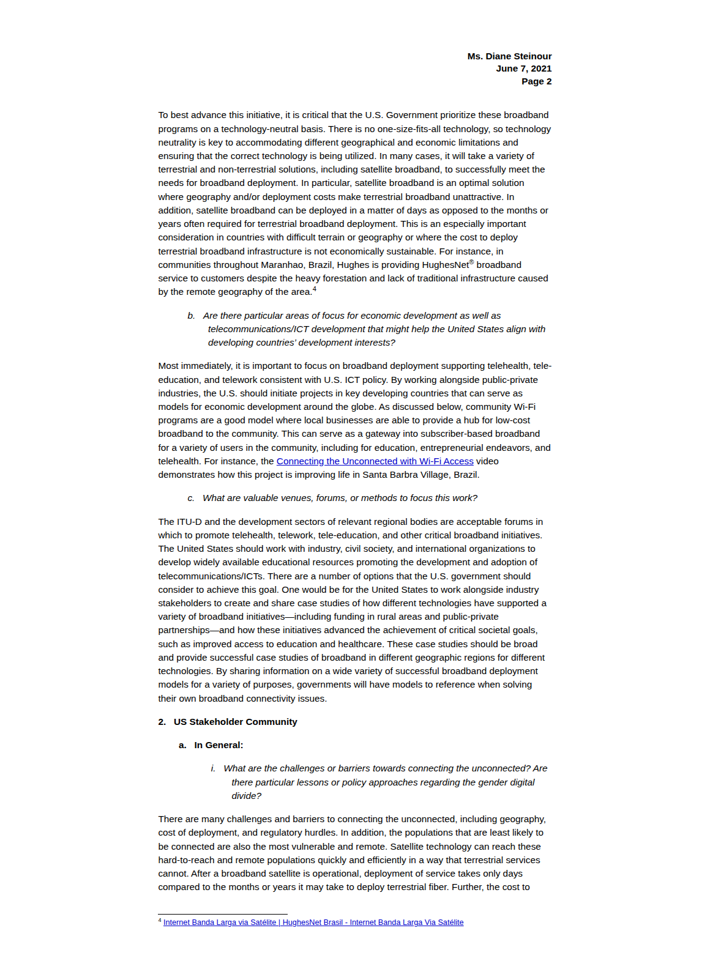Ms. Diane Steinour
June 7, 2021
Page 2
To best advance this initiative, it is critical that the U.S. Government prioritize these broadband programs on a technology-neutral basis. There is no one-size-fits-all technology, so technology neutrality is key to accommodating different geographical and economic limitations and ensuring that the correct technology is being utilized. In many cases, it will take a variety of terrestrial and non-terrestrial solutions, including satellite broadband, to successfully meet the needs for broadband deployment. In particular, satellite broadband is an optimal solution where geography and/or deployment costs make terrestrial broadband unattractive. In addition, satellite broadband can be deployed in a matter of days as opposed to the months or years often required for terrestrial broadband deployment. This is an especially important consideration in countries with difficult terrain or geography or where the cost to deploy terrestrial broadband infrastructure is not economically sustainable. For instance, in communities throughout Maranhao, Brazil, Hughes is providing HughesNet® broadband service to customers despite the heavy forestation and lack of traditional infrastructure caused by the remote geography of the area.4
b. Are there particular areas of focus for economic development as well as telecommunications/ICT development that might help the United States align with developing countries’ development interests?
Most immediately, it is important to focus on broadband deployment supporting telehealth, tele-education, and telework consistent with U.S. ICT policy. By working alongside public-private industries, the U.S. should initiate projects in key developing countries that can serve as models for economic development around the globe. As discussed below, community Wi-Fi programs are a good model where local businesses are able to provide a hub for low-cost broadband to the community. This can serve as a gateway into subscriber-based broadband for a variety of users in the community, including for education, entrepreneurial endeavors, and telehealth. For instance, the Connecting the Unconnected with Wi-Fi Access video demonstrates how this project is improving life in Santa Barbra Village, Brazil.
c. What are valuable venues, forums, or methods to focus this work?
The ITU-D and the development sectors of relevant regional bodies are acceptable forums in which to promote telehealth, telework, tele-education, and other critical broadband initiatives. The United States should work with industry, civil society, and international organizations to develop widely available educational resources promoting the development and adoption of telecommunications/ICTs. There are a number of options that the U.S. government should consider to achieve this goal. One would be for the United States to work alongside industry stakeholders to create and share case studies of how different technologies have supported a variety of broadband initiatives—including funding in rural areas and public-private partnerships—and how these initiatives advanced the achievement of critical societal goals, such as improved access to education and healthcare. These case studies should be broad and provide successful case studies of broadband in different geographic regions for different technologies. By sharing information on a wide variety of successful broadband deployment models for a variety of purposes, governments will have models to reference when solving their own broadband connectivity issues.
2. US Stakeholder Community
a. In General:
i. What are the challenges or barriers towards connecting the unconnected? Are there particular lessons or policy approaches regarding the gender digital divide?
There are many challenges and barriers to connecting the unconnected, including geography, cost of deployment, and regulatory hurdles. In addition, the populations that are least likely to be connected are also the most vulnerable and remote. Satellite technology can reach these hard-to-reach and remote populations quickly and efficiently in a way that terrestrial services cannot. After a broadband satellite is operational, deployment of service takes only days compared to the months or years it may take to deploy terrestrial fiber. Further, the cost to
4 Internet Banda Larga via Satélite | HughesNet Brasil - Internet Banda Larga Via Satélite